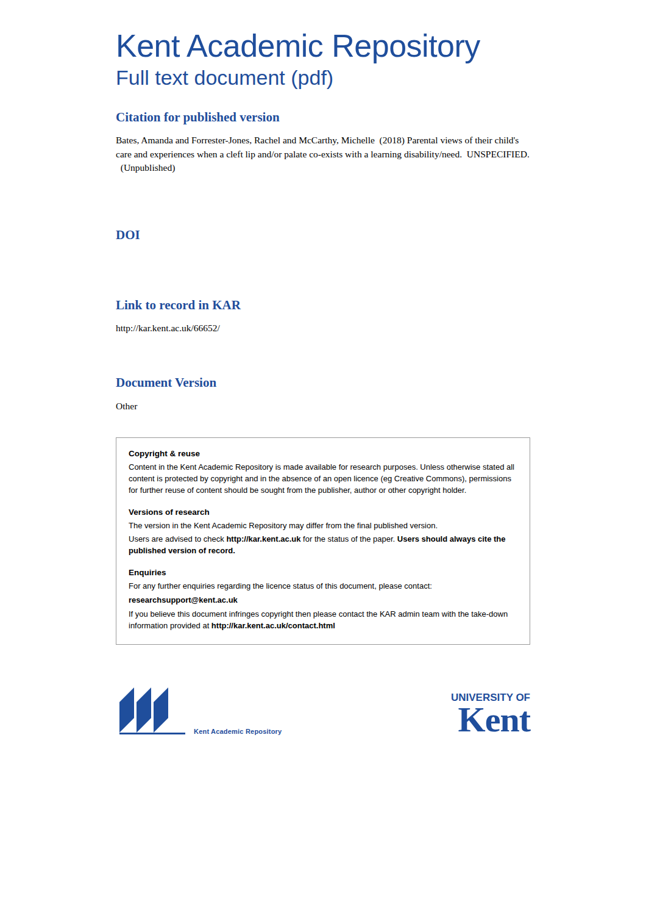Kent Academic Repository
Full text document (pdf)
Citation for published version
Bates, Amanda and Forrester-Jones, Rachel and McCarthy, Michelle (2018) Parental views of their child's care and experiences when a cleft lip and/or palate co-exists with a learning disability/need. UNSPECIFIED. (Unpublished)
DOI
Link to record in KAR
http://kar.kent.ac.uk/66652/
Document Version
Other
Copyright & reuse
Content in the Kent Academic Repository is made available for research purposes. Unless otherwise stated all content is protected by copyright and in the absence of an open licence (eg Creative Commons), permissions for further reuse of content should be sought from the publisher, author or other copyright holder.
Versions of research
The version in the Kent Academic Repository may differ from the final published version.
Users are advised to check http://kar.kent.ac.uk for the status of the paper. Users should always cite the published version of record.
Enquiries
For any further enquiries regarding the licence status of this document, please contact:
researchsupport@kent.ac.uk
If you believe this document infringes copyright then please contact the KAR admin team with the take-down information provided at http://kar.kent.ac.uk/contact.html
Kent Academic Repository
UNIVERSITY OF
Kent